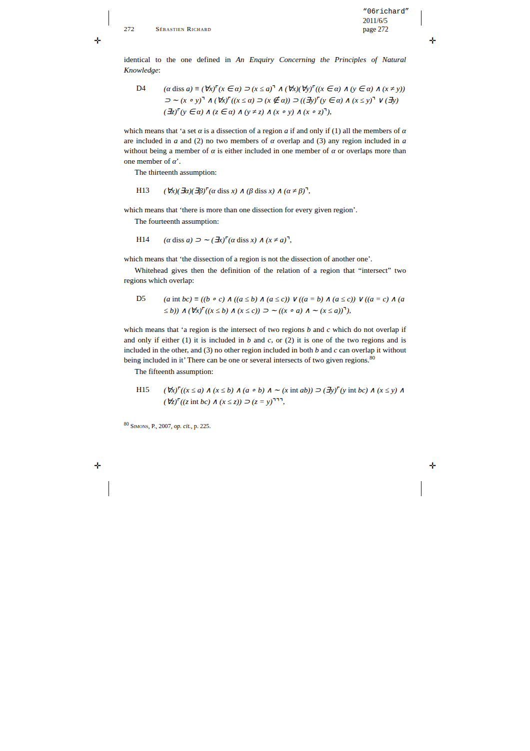✛ ✛ ✛ ✛
“06richard”
2011/6/5
page 272
272 Sébastien Richard
identical to the one defined in An Enquiry Concerning the Principles of Natural Knowledge:
D4
(α diss a) ≡ (∀x) (x ∈ α) ⊃ (x ≤ a) ∧ (∀x)(∀y) ((x ∈ α) ∧ (y ∈ α) ∧ (x ≠ y)) ⊃ ∼ (x ∘ y) ∧ (∀x) ((x ≤ α) ⊃ (x ∉ α)) ⊃ ((∃y) (y ∈ α) ∧ (x ≤ y) ∨ (∃y)(∃z) (y ∈ α) ∧ (z ∈ α) ∧ (y ≠ z) ∧ (x ∘ y) ∧ (x ∘ z) ),
which means that ‘a set α is a dissection of a region a if and only if (1) all the members of α are included in a and (2) no two members of α overlap and (3) any region included in a without being a member of α is either included in one member of α or overlaps more than one member of α’.
The thirteenth assumption:
H13
(∀x)(∃α)(∃β) (α diss x) ∧ (β diss x) ∧ (α ≠ β) ,
which means that ‘there is more than one dissection for every given region’.
The fourteenth assumption:
H14
(α diss a) ⊃ ∼ (∃x) (α diss x) ∧ (x ≠ a) ,
which means that ‘the dissection of a region is not the dissection of another one’.
Whitehead gives then the definition of the relation of a region that “intersect” two regions which overlap:
D5
(a int bc) ≡ ((b ∘ c) ∧ ((a ≤ b) ∧ (a ≤ c)) ∨ ((a = b) ∧ (a ≤ c)) ∨ ((a = c) ∧ (a ≤ b)) ∧ (∀x) ((x ≤ b) ∧ (x ≤ c)) ⊃ ∼ ((x ∘ a) ∧ ∼ (x ≤ a)) ),
which means that ‘a region is the intersect of two regions b and c which do not overlap if and only if either (1) it is included in b and c, or (2) it is one of the two regions and is included in the other, and (3) no other region included in both b and c can overlap it without being included in it’ There can be one or several intersects of two given regions.80
The fifteenth assumption:
H15
(∀x) ((x ≤ a) ∧ (x ≤ b) ∧ (a ∘ b) ∧ ∼ (x int ab)) ⊃ (∃y) (y int bc) ∧ (x ≤ y) ∧ (∀z) ((z int bc) ∧ (x ≤ z)) ⊃ (z = y) ,
80 Simons, P., 2007, op. cit., p. 225.